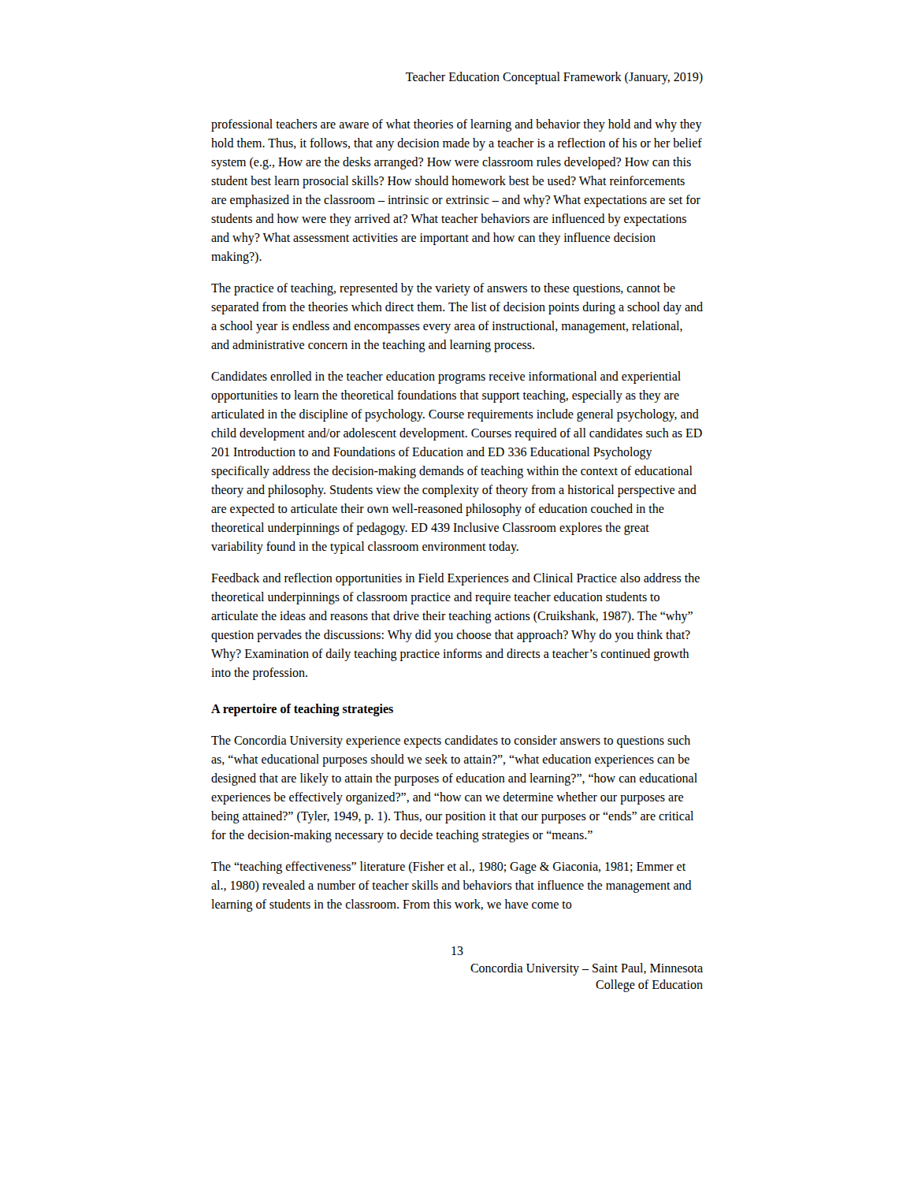Teacher Education Conceptual Framework (January, 2019)
professional teachers are aware of what theories of learning and behavior they hold and why they hold them. Thus, it follows, that any decision made by a teacher is a reflection of his or her belief system (e.g., How are the desks arranged? How were classroom rules developed? How can this student best learn prosocial skills? How should homework best be used? What reinforcements are emphasized in the classroom – intrinsic or extrinsic – and why? What expectations are set for students and how were they arrived at? What teacher behaviors are influenced by expectations and why? What assessment activities are important and how can they influence decision making?).
The practice of teaching, represented by the variety of answers to these questions, cannot be separated from the theories which direct them. The list of decision points during a school day and a school year is endless and encompasses every area of instructional, management, relational, and administrative concern in the teaching and learning process.
Candidates enrolled in the teacher education programs receive informational and experiential opportunities to learn the theoretical foundations that support teaching, especially as they are articulated in the discipline of psychology. Course requirements include general psychology, and child development and/or adolescent development. Courses required of all candidates such as ED 201 Introduction to and Foundations of Education and ED 336 Educational Psychology specifically address the decision-making demands of teaching within the context of educational theory and philosophy. Students view the complexity of theory from a historical perspective and are expected to articulate their own well-reasoned philosophy of education couched in the theoretical underpinnings of pedagogy. ED 439 Inclusive Classroom explores the great variability found in the typical classroom environment today.
Feedback and reflection opportunities in Field Experiences and Clinical Practice also address the theoretical underpinnings of classroom practice and require teacher education students to articulate the ideas and reasons that drive their teaching actions (Cruikshank, 1987). The “why” question pervades the discussions: Why did you choose that approach? Why do you think that? Why? Examination of daily teaching practice informs and directs a teacher’s continued growth into the profession.
A repertoire of teaching strategies
The Concordia University experience expects candidates to consider answers to questions such as, “what educational purposes should we seek to attain?”, “what education experiences can be designed that are likely to attain the purposes of education and learning?”, “how can educational experiences be effectively organized?”, and “how can we determine whether our purposes are being attained?” (Tyler, 1949, p. 1). Thus, our position it that our purposes or “ends” are critical for the decision-making necessary to decide teaching strategies or “means.”
The “teaching effectiveness” literature (Fisher et al., 1980; Gage & Giaconia, 1981; Emmer et al., 1980) revealed a number of teacher skills and behaviors that influence the management and learning of students in the classroom. From this work, we have come to
13
Concordia University – Saint Paul, Minnesota
College of Education